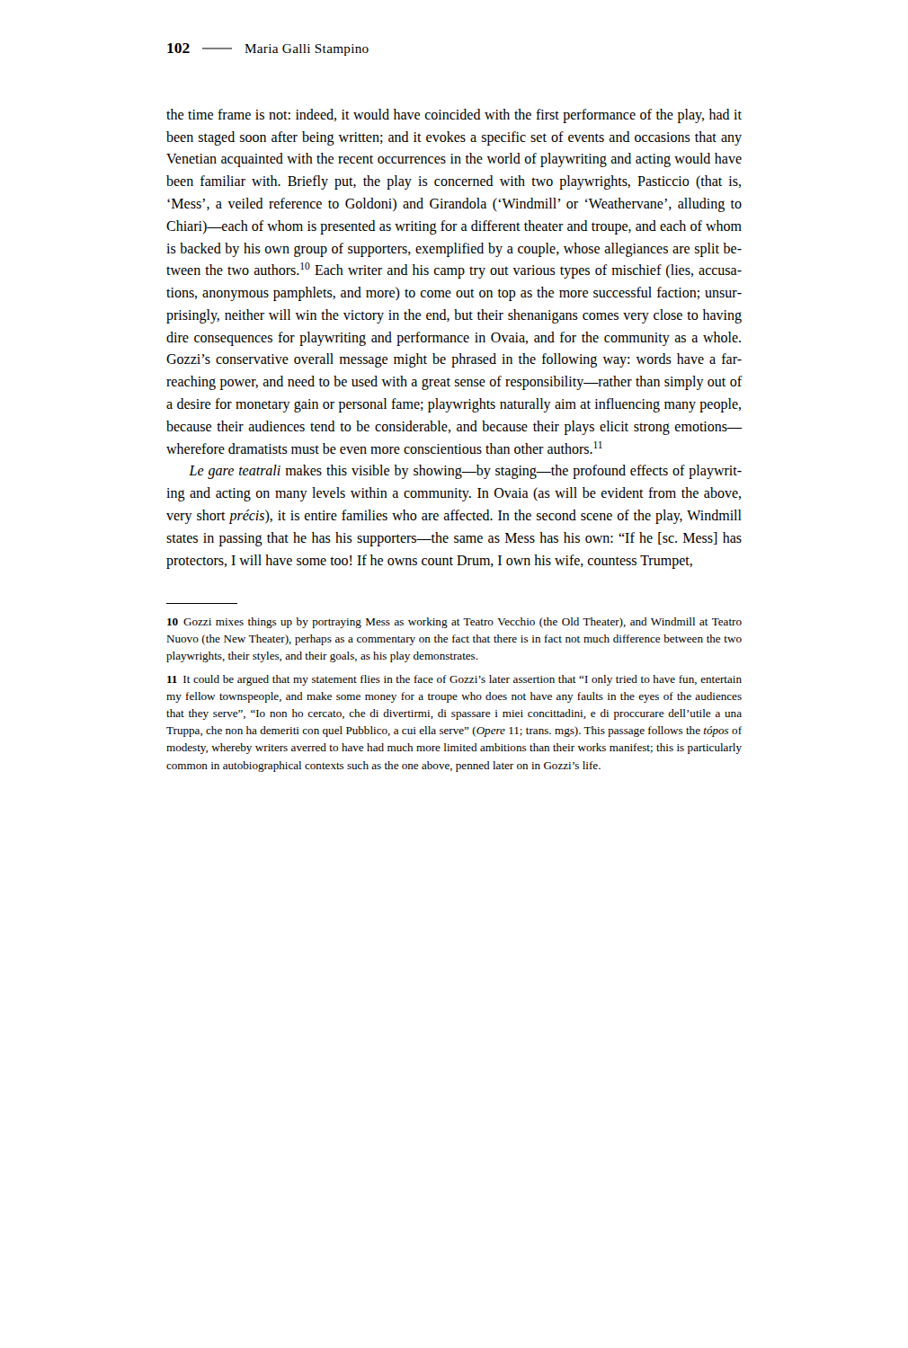102 Maria Galli Stampino
the time frame is not: indeed, it would have coincided with the first performance of the play, had it been staged soon after being written; and it evokes a specific set of events and occasions that any Venetian acquainted with the recent occurrences in the world of playwriting and acting would have been familiar with. Briefly put, the play is concerned with two playwrights, Pasticcio (that is, ‘Mess’, a veiled reference to Goldoni) and Girandola (‘Windmill’ or ‘Weathervane’, alluding to Chiari)—each of whom is presented as writing for a different theater and troupe, and each of whom is backed by his own group of supporters, exemplified by a couple, whose allegiances are split between the two authors.10 Each writer and his camp try out various types of mischief (lies, accusations, anonymous pamphlets, and more) to come out on top as the more successful faction; unsurprisingly, neither will win the victory in the end, but their shenanigans comes very close to having dire consequences for playwriting and performance in Ovaia, and for the community as a whole. Gozzi’s conservative overall message might be phrased in the following way: words have a far-reaching power, and need to be used with a great sense of responsibility—rather than simply out of a desire for monetary gain or personal fame; playwrights naturally aim at influencing many people, because their audiences tend to be considerable, and because their plays elicit strong emotions—wherefore dramatists must be even more conscientious than other authors.11
Le gare teatrali makes this visible by showing—by staging—the profound effects of playwriting and acting on many levels within a community. In Ovaia (as will be evident from the above, very short précis), it is entire families who are affected. In the second scene of the play, Windmill states in passing that he has his supporters—the same as Mess has his own: “If he [sc. Mess] has protectors, I will have some too! If he owns count Drum, I own his wife, countess Trumpet,
10 Gozzi mixes things up by portraying Mess as working at Teatro Vecchio (the Old Theater), and Windmill at Teatro Nuovo (the New Theater), perhaps as a commentary on the fact that there is in fact not much difference between the two playwrights, their styles, and their goals, as his play demonstrates.
11 It could be argued that my statement flies in the face of Gozzi’s later assertion that “I only tried to have fun, entertain my fellow townspeople, and make some money for a troupe who does not have any faults in the eyes of the audiences that they serve”, “Io non ho cercato, che di divertirmi, di spassare i miei concittadini, e di proccurare dell’utile a una Truppa, che non ha demeriti con quel Pubblico, a cui ella serve” (Opere 11; trans. mgs). This passage follows the tópos of modesty, whereby writers averred to have had much more limited ambitions than their works manifest; this is particularly common in autobiographical contexts such as the one above, penned later on in Gozzi’s life.